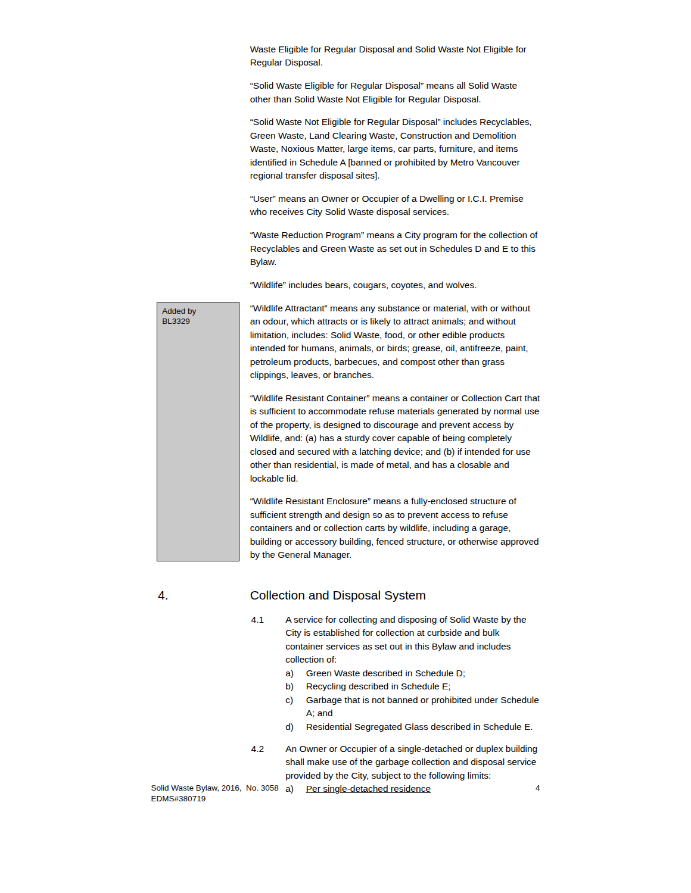Waste Eligible for Regular Disposal and Solid Waste Not Eligible for Regular Disposal.
“Solid Waste Eligible for Regular Disposal” means all Solid Waste other than Solid Waste Not Eligible for Regular Disposal.
“Solid Waste Not Eligible for Regular Disposal” includes Recyclables, Green Waste, Land Clearing Waste, Construction and Demolition Waste, Noxious Matter, large items, car parts, furniture, and items identified in Schedule A [banned or prohibited by Metro Vancouver regional transfer disposal sites].
“User” means an Owner or Occupier of a Dwelling or I.C.I. Premise who receives City Solid Waste disposal services.
“Waste Reduction Program” means a City program for the collection of Recyclables and Green Waste as set out in Schedules D and E to this Bylaw.
“Wildlife” includes bears, cougars, coyotes, and wolves.
Added by
BL3329
“Wildlife Attractant” means any substance or material, with or without an odour, which attracts or is likely to attract animals; and without limitation, includes: Solid Waste, food, or other edible products intended for humans, animals, or birds; grease, oil, antifreeze, paint, petroleum products, barbecues, and compost other than grass clippings, leaves, or branches.
“Wildlife Resistant Container” means a container or Collection Cart that is sufficient to accommodate refuse materials generated by normal use of the property, is designed to discourage and prevent access by Wildlife, and: (a) has a sturdy cover capable of being completely closed and secured with a latching device; and (b) if intended for use other than residential, is made of metal, and has a closable and lockable lid.
“Wildlife Resistant Enclosure” means a fully-enclosed structure of sufficient strength and design so as to prevent access to refuse containers and or collection carts by wildlife, including a garage, building or accessory building, fenced structure, or otherwise approved by the General Manager.
4.
Collection and Disposal System
4.1
A service for collecting and disposing of Solid Waste by the City is established for collection at curbside and bulk container services as set out in this Bylaw and includes collection of:
a) Green Waste described in Schedule D;
b) Recycling described in Schedule E;
c) Garbage that is not banned or prohibited under Schedule A; and
d) Residential Segregated Glass described in Schedule E.
4.2
An Owner or Occupier of a single-detached or duplex building shall make use of the garbage collection and disposal service provided by the City, subject to the following limits:
a) Per single-detached residence
Solid Waste Bylaw, 2016, No. 3058
EDMS#380719
4